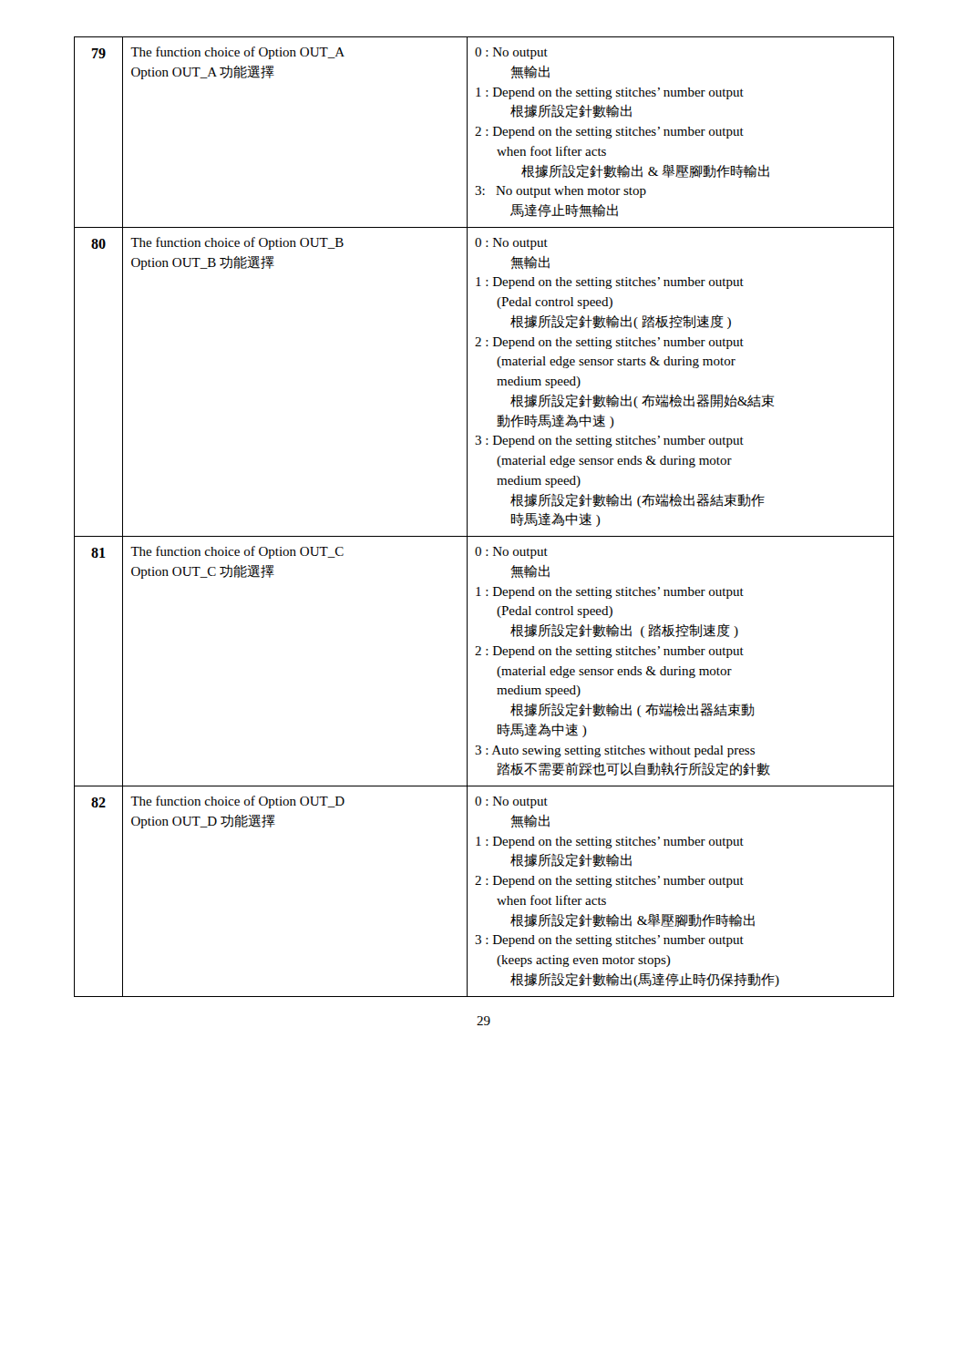| 79 | The function choice of Option OUT_A Option OUT_A 功能選擇 | 0 : No output 無輸出 1 : Depend on the setting stitches’ number output 根據所設定針數輸出 2 : Depend on the setting stitches’ number output when foot lifter acts 根據所設定針數輸出 & 舉壓腳動作時輸出 3: No output when motor stop 馬達停止時無輸出 |
| 80 | The function choice of Option OUT_B Option OUT_B 功能選擇 | 0 : No output 無輸出 1 : Depend on the setting stitches’ number output (Pedal control speed) 根據所設定針數輸出( 踏板控制速度 ) 2 : Depend on the setting stitches’ number output (material edge sensor starts & during motor medium speed) 根據所設定針數輸出( 布端檢出器開始&結束 動作時馬達為中速 ) 3 : Depend on the setting stitches’ number output (material edge sensor ends & during motor medium speed) 根據所設定針數輸出 (布端檢出器結束動作 時馬達為中速 ) |
| 81 | The function choice of Option OUT_C Option OUT_C 功能選擇 | 0 : No output 無輸出 1 : Depend on the setting stitches’ number output (Pedal control speed) 根據所設定針數輸出 ( 踏板控制速度 ) 2 : Depend on the setting stitches’ number output (material edge sensor ends & during motor medium speed) 根據所設定針數輸出 ( 布端檢出器結束動 時馬達為中速 ) 3 : Auto sewing setting stitches without pedal press 踏板不需要前踩也可以自動執行所設定的針數 |
| 82 | The function choice of Option OUT_D Option OUT_D 功能選擇 | 0 : No output 無輸出 1 : Depend on the setting stitches’ number output 根據所設定針數輸出 2 : Depend on the setting stitches’ number output when foot lifter acts 根據所設定針數輸出 &舉壓腳動作時輸出 3 : Depend on the setting stitches’ number output (keeps acting even motor stops) 根據所設定針數輸出(馬達停止時仍保持動作) |
29